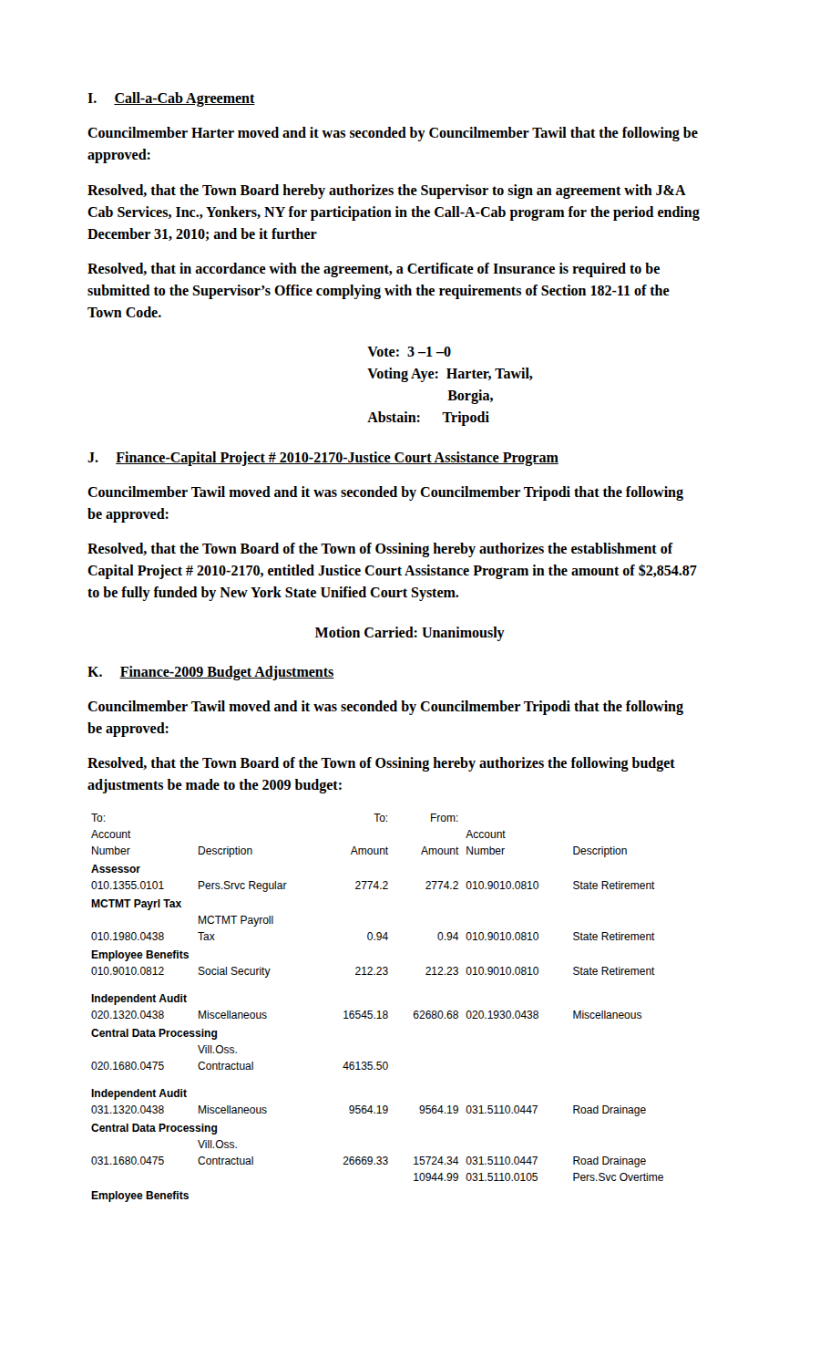I. Call-a-Cab Agreement
Councilmember Harter moved and it was seconded by Councilmember Tawil that the following be approved:
Resolved, that the Town Board hereby authorizes the Supervisor to sign an agreement with J&A Cab Services, Inc., Yonkers, NY for participation in the Call-A-Cab program for the period ending December 31, 2010; and be it further
Resolved, that in accordance with the agreement, a Certificate of Insurance is required to be submitted to the Supervisor’s Office complying with the requirements of Section 182-11 of the Town Code.
Vote: 3 –1 –0
Voting Aye: Harter, Tawil,
Borgia,
Abstain: Tripodi
J. Finance-Capital Project # 2010-2170-Justice Court Assistance Program
Councilmember Tawil moved and it was seconded by Councilmember Tripodi that the following be approved:
Resolved, that the Town Board of the Town of Ossining hereby authorizes the establishment of Capital Project # 2010-2170, entitled Justice Court Assistance Program in the amount of $2,854.87 to be fully funded by New York State Unified Court System.
Motion Carried: Unanimously
K. Finance-2009 Budget Adjustments
Councilmember Tawil moved and it was seconded by Councilmember Tripodi that the following be approved:
Resolved, that the Town Board of the Town of Ossining hereby authorizes the following budget adjustments be made to the 2009 budget:
| To: | | To: | From: | | |
| --- | --- | --- | --- | --- | --- |
| Account Number | Description | Amount | Amount | Account Number | Description |
| Assessor |
| 010.1355.0101 | Pers.Srvc Regular | 2774.2 | 2774.2 | 010.9010.0810 | State Retirement |
| MCTMT Payrl Tax |
| | MCTMT Payroll | | | | |
| 010.1980.0438 | Tax | 0.94 | 0.94 | 010.9010.0810 | State Retirement |
| Employee Benefits |
| 010.9010.0812 | Social Security | 212.23 | 212.23 | 010.9010.0810 | State Retirement |
| Independent Audit |
| 020.1320.0438 | Miscellaneous | 16545.18 | 62680.68 | 020.1930.0438 | Miscellaneous |
| Central Data Processing |
| | Vill.Oss. | | | | |
| 020.1680.0475 | Contractual | 46135.50 | | | |
| Independent Audit |
| 031.1320.0438 | Miscellaneous | 9564.19 | 9564.19 | 031.5110.0447 | Road Drainage |
| Central Data Processing |
| | Vill.Oss. | | | | |
| 031.1680.0475 | Contractual | 26669.33 | 15724.34 | 031.5110.0447 | Road Drainage |
| | | | 10944.99 | 031.5110.0105 | Pers.Svc Overtime |
| Employee Benefits |